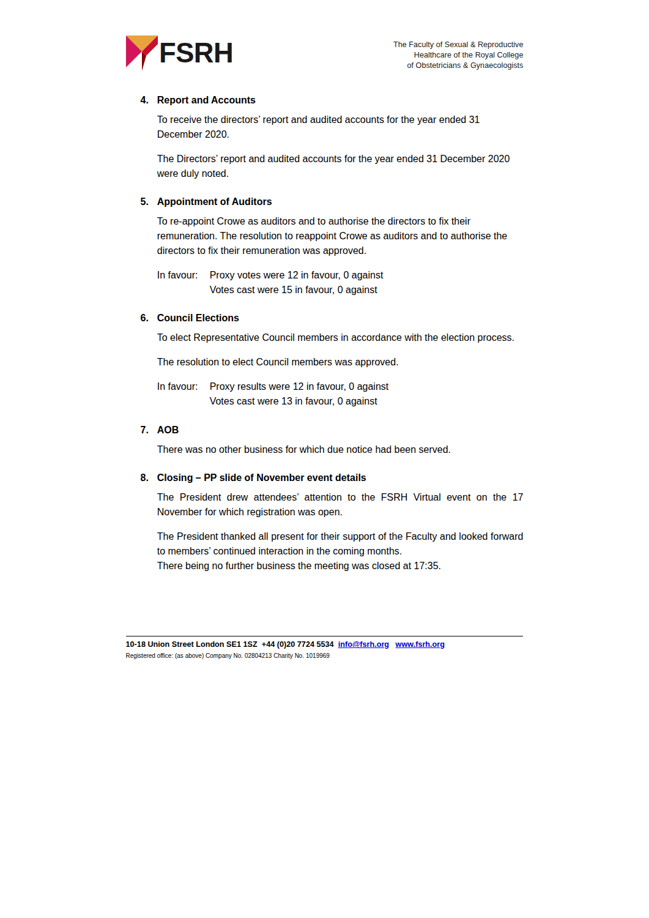FSRH
The Faculty of Sexual & Reproductive
Healthcare of the Royal College
of Obstetricians & Gynaecologists
4. Report and Accounts
To receive the directors’ report and audited accounts for the year ended 31 December 2020.
The Directors’ report and audited accounts for the year ended 31 December 2020 were duly noted.
5. Appointment of Auditors
To re-appoint Crowe as auditors and to authorise the directors to fix their remuneration. The resolution to reappoint Crowe as auditors and to authorise the directors to fix their remuneration was approved.
In favour:
Proxy votes were 12 in favour, 0 against
Votes cast were 15 in favour, 0 against
6. Council Elections
To elect Representative Council members in accordance with the election process.
The resolution to elect Council members was approved.
In favour:
Proxy results were 12 in favour, 0 against
Votes cast were 13 in favour, 0 against
7. AOB
There was no other business for which due notice had been served.
8. Closing – PP slide of November event details
The President drew attendees’ attention to the FSRH Virtual event on the 17 November for which registration was open.
The President thanked all present for their support of the Faculty and looked forward to members’ continued interaction in the coming months.
There being no further business the meeting was closed at 17:35.
10-18 Union Street London SE1 1SZ +44 (0)20 7724 5534 info@fsrh.org www.fsrh.org
Registered office: (as above) Company No. 02804213 Charity No. 1019969